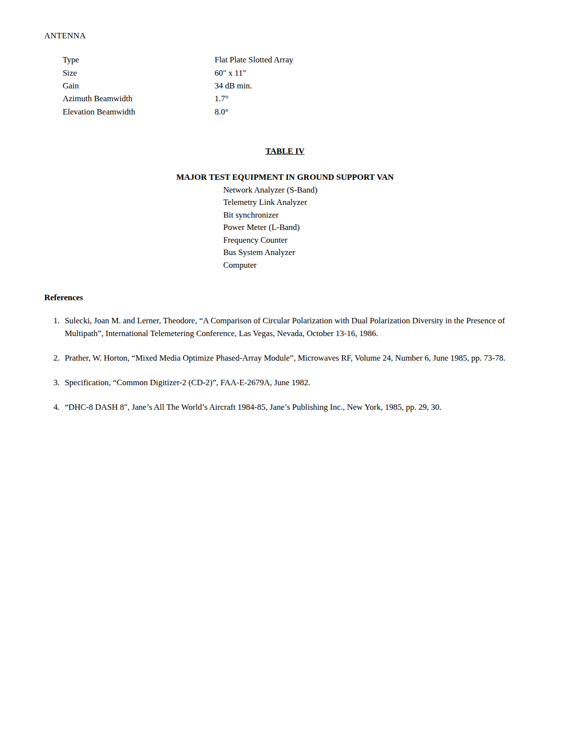ANTENNA
| Type | Flat Plate Slotted Array |
| Size | 60" x 11" |
| Gain | 34 dB min. |
| Azimuth Beamwidth | 1.7 ° |
| Elevation Beamwidth | 8.0 ° |
TABLE IV
MAJOR TEST EQUIPMENT IN GROUND SUPPORT VAN
Network Analyzer (S-Band)
Telemetry Link Analyzer
Bit synchronizer
Power Meter (L-Band)
Frequency Counter
Bus System Analyzer
Computer
References
Sulecki, Joan M. and Lerner, Theodore, “A Comparison of Circular Polarization with Dual Polarization Diversity in the Presence of Multipath”, International Telemetering Conference, Las Vegas, Nevada, October 13-16, 1986.
Prather, W. Horton, “Mixed Media Optimize Phased-Array Module”, Microwaves RF, Volume 24, Number 6, June 1985, pp. 73-78.
Specification, “Common Digitizer-2 (CD-2)”, FAA-E-2679A, June 1982.
“DHC-8 DASH 8", Jane’s All The World’s Aircraft 1984-85, Jane’s Publishing Inc., New York, 1985, pp. 29, 30.